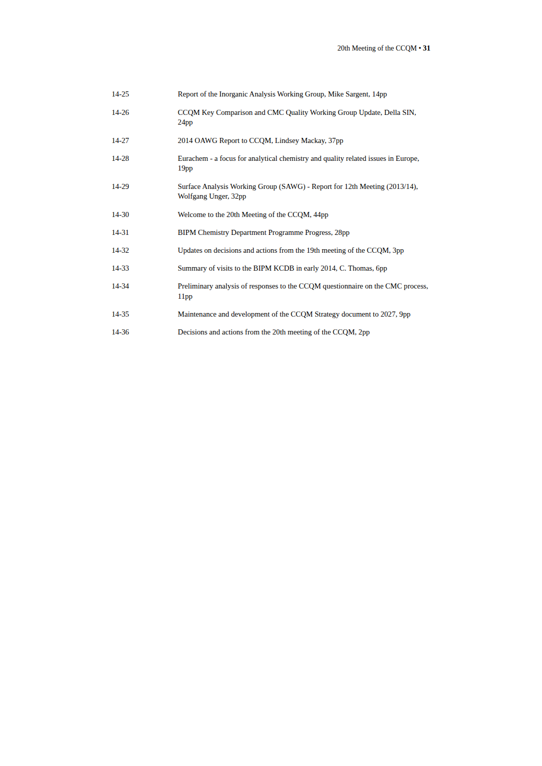20th Meeting of the CCQM • 31
| 14-25 | Report of the Inorganic Analysis Working Group, Mike Sargent, 14pp |
| 14-26 | CCQM Key Comparison and CMC Quality Working Group Update, Della SIN, 24pp |
| 14-27 | 2014 OAWG Report to CCQM, Lindsey Mackay, 37pp |
| 14-28 | Eurachem - a focus for analytical chemistry and quality related issues in Europe, 19pp |
| 14-29 | Surface Analysis Working Group (SAWG) - Report for 12th Meeting (2013/14), Wolfgang Unger, 32pp |
| 14-30 | Welcome to the 20th Meeting of the CCQM, 44pp |
| 14-31 | BIPM Chemistry Department Programme Progress, 28pp |
| 14-32 | Updates on decisions and actions from the 19th meeting of the CCQM, 3pp |
| 14-33 | Summary of visits to the BIPM KCDB in early 2014, C. Thomas, 6pp |
| 14-34 | Preliminary analysis of responses to the CCQM questionnaire on the CMC process, 11pp |
| 14-35 | Maintenance and development of the CCQM Strategy document to 2027, 9pp |
| 14-36 | Decisions and actions from the 20th meeting of the CCQM, 2pp |